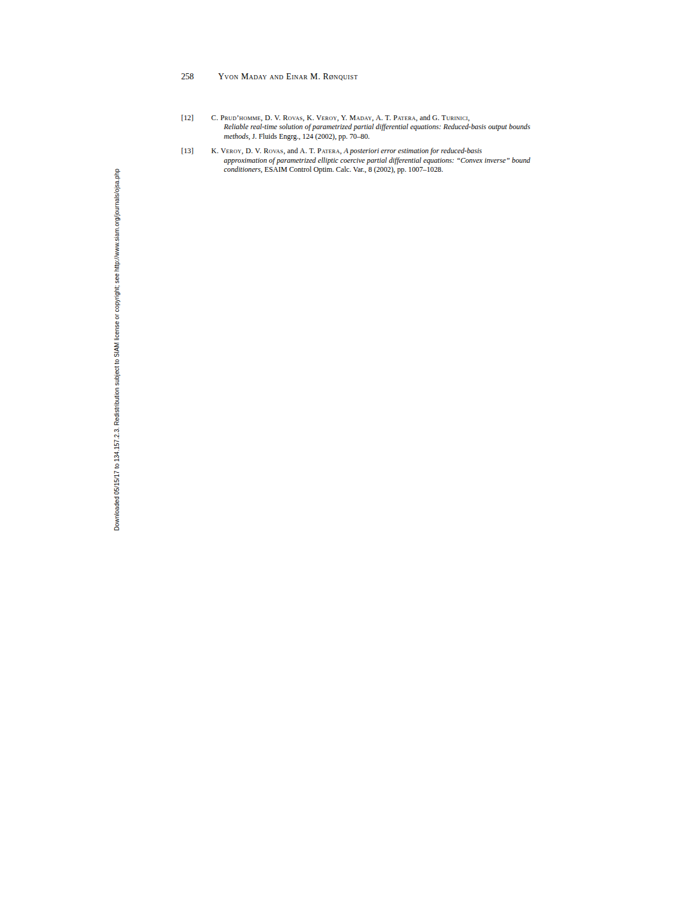Downloaded 05/15/17 to 134.157.2.3. Redistribution subject to SIAM license or copyright; see http://www.siam.org/journals/ojsa.php
258 Yvon Maday and Einar M. Rønquist
[12] C. Prud’homme, D. V. Rovas, K. Veroy, Y. Maday, A. T. Patera, and G. Turinici, Reliable real-time solution of parametrized partial differential equations: Reduced-basis output bounds methods, J. Fluids Engrg., 124 (2002), pp. 70–80.
[13] K. Veroy, D. V. Rovas, and A. T. Patera, A posteriori error estimation for reduced-basis approximation of parametrized elliptic coercive partial differential equations: “Convex inverse” bound conditioners, ESAIM Control Optim. Calc. Var., 8 (2002), pp. 1007–1028.